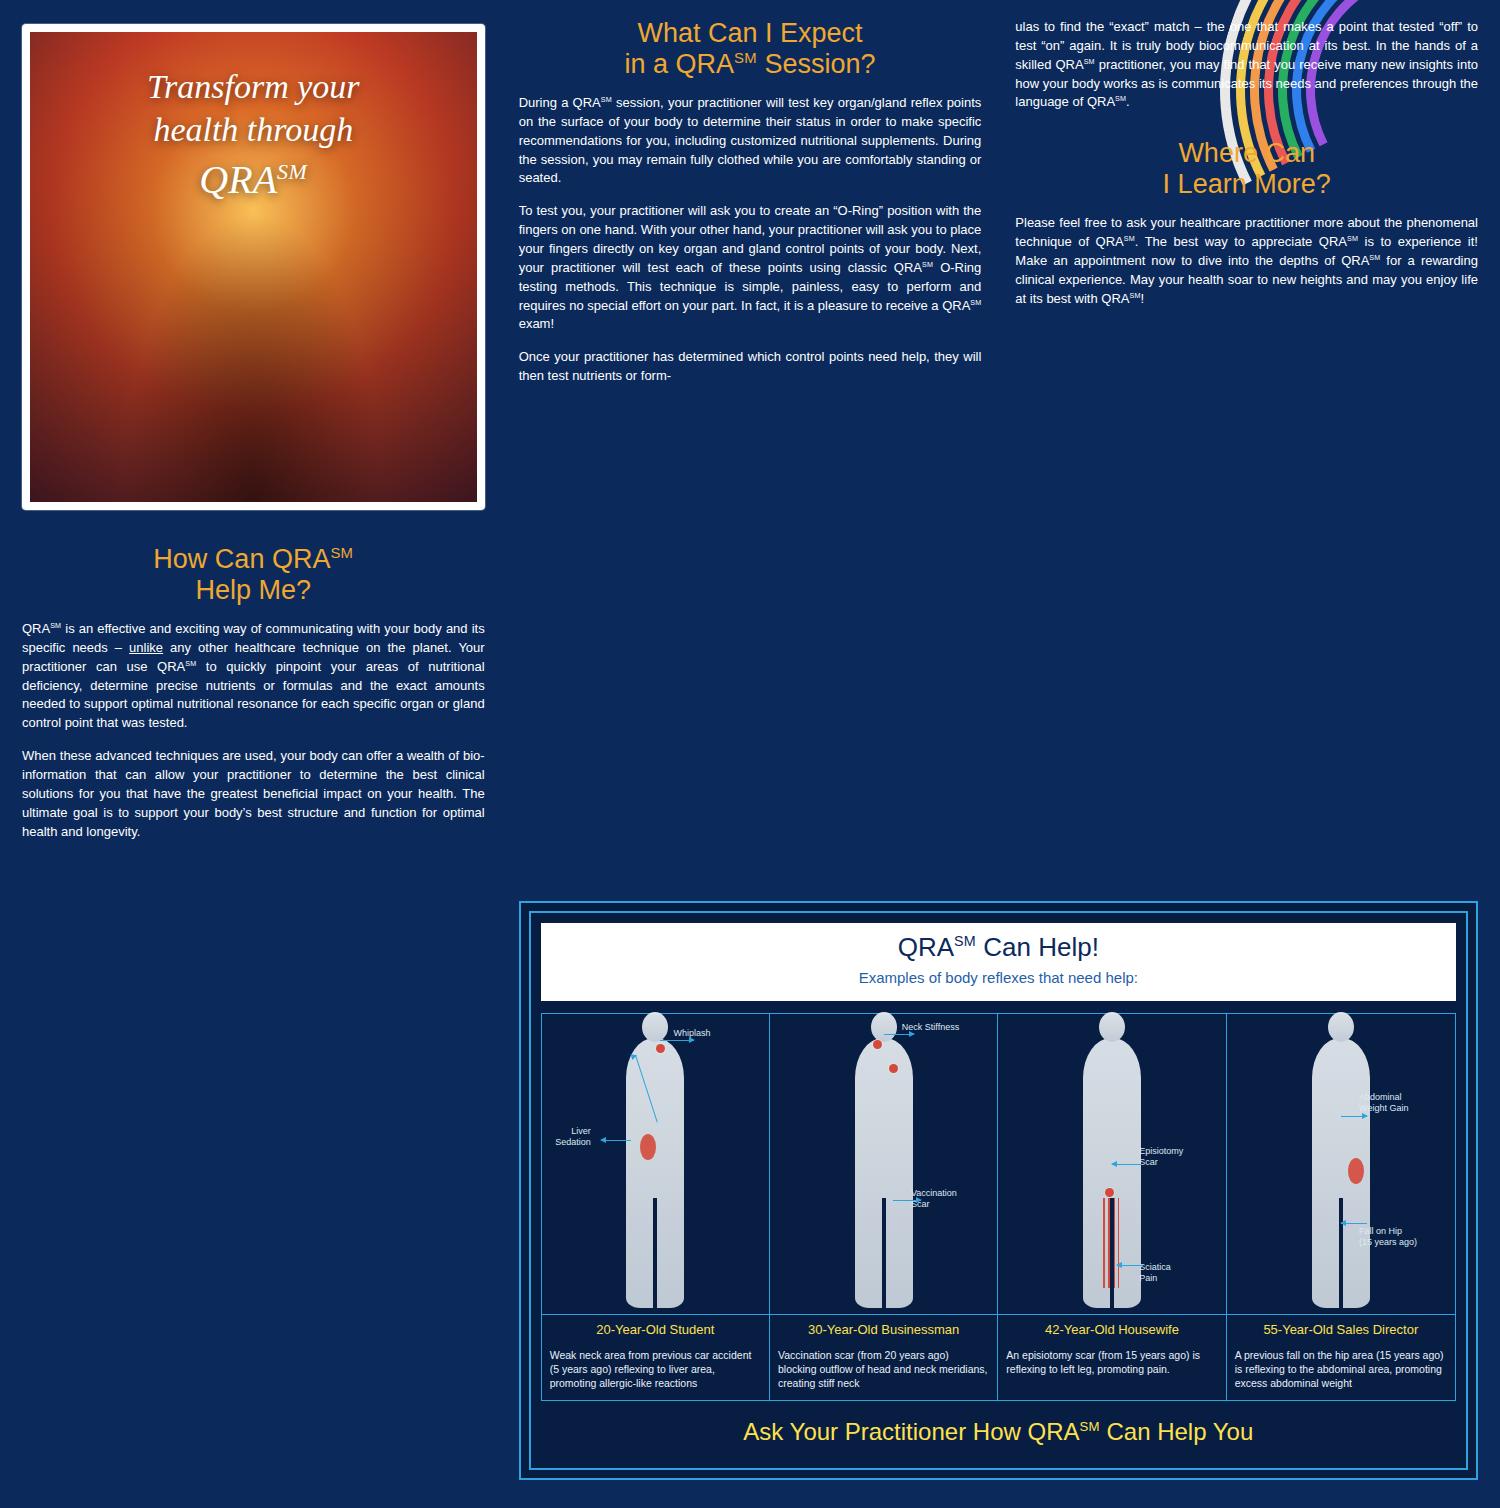Transform your
health through QRASM
How Can QRASM
Help Me?
QRASM is an effective and exciting way of communicating with your body and its specific needs – unlike any other healthcare technique on the planet. Your practitioner can use QRASM to quickly pinpoint your areas of nutritional deficiency, determine precise nutrients or formulas and the exact amounts needed to support optimal nutritional resonance for each specific organ or gland control point that was tested.
When these advanced techniques are used, your body can offer a wealth of bio-information that can allow your practitioner to determine the best clinical solutions for you that have the greatest beneficial impact on your health. The ultimate goal is to support your body’s best structure and function for optimal health and longevity.
What Can I Expect
in a QRASM Session?
During a QRASM session, your practitioner will test key organ/gland reflex points on the surface of your body to determine their status in order to make specific recommendations for you, including customized nutritional supplements. During the session, you may remain fully clothed while you are comfortably standing or seated.
To test you, your practitioner will ask you to create an “O-Ring” position with the fingers on one hand. With your other hand, your practitioner will ask you to place your fingers directly on key organ and gland control points of your body. Next, your practitioner will test each of these points using classic QRASM O-Ring testing methods. This technique is simple, painless, easy to perform and requires no special effort on your part. In fact, it is a pleasure to receive a QRASM exam!
Once your practitioner has determined which control points need help, they will then test nutrients or form-
ulas to find the “exact” match – the one that makes a point that tested “off” to test “on” again. It is truly body biocommunication at its best. In the hands of a skilled QRASM practitioner, you may find that you receive many new insights into how your body works as is communicates its needs and preferences through the language of QRASM.
Where Can
I Learn More?
Please feel free to ask your healthcare practitioner more about the phenomenal technique of QRASM. The best way to appreciate QRASM is to experience it! Make an appointment now to dive into the depths of QRASM for a rewarding clinical experience. May your health soar to new heights and may you enjoy life at its best with QRASM!
QRASM Can Help!
Examples of body reflexes that need help:
Whiplash Liver
Sedation
20-Year-Old Student
Weak neck area from previous car accident (5 years ago) reflexing to liver area, promoting allergic-like reactions
Neck Stiffness Vaccination
Scar
30-Year-Old Businessman
Vaccination scar (from 20 years ago) blocking outflow of head and neck meridians, creating stiff neck
Episiotomy
Scar Sciatica
Pain
42-Year-Old Housewife
An episiotomy scar (from 15 years ago) is reflexing to left leg, promoting pain.
Abdominal
Weight Gain Fall on Hip
(15 years ago)
55-Year-Old Sales Director
A previous fall on the hip area (15 years ago) is reflexing to the abdominal area, promoting excess abdominal weight
Ask Your Practitioner How QRASM Can Help You